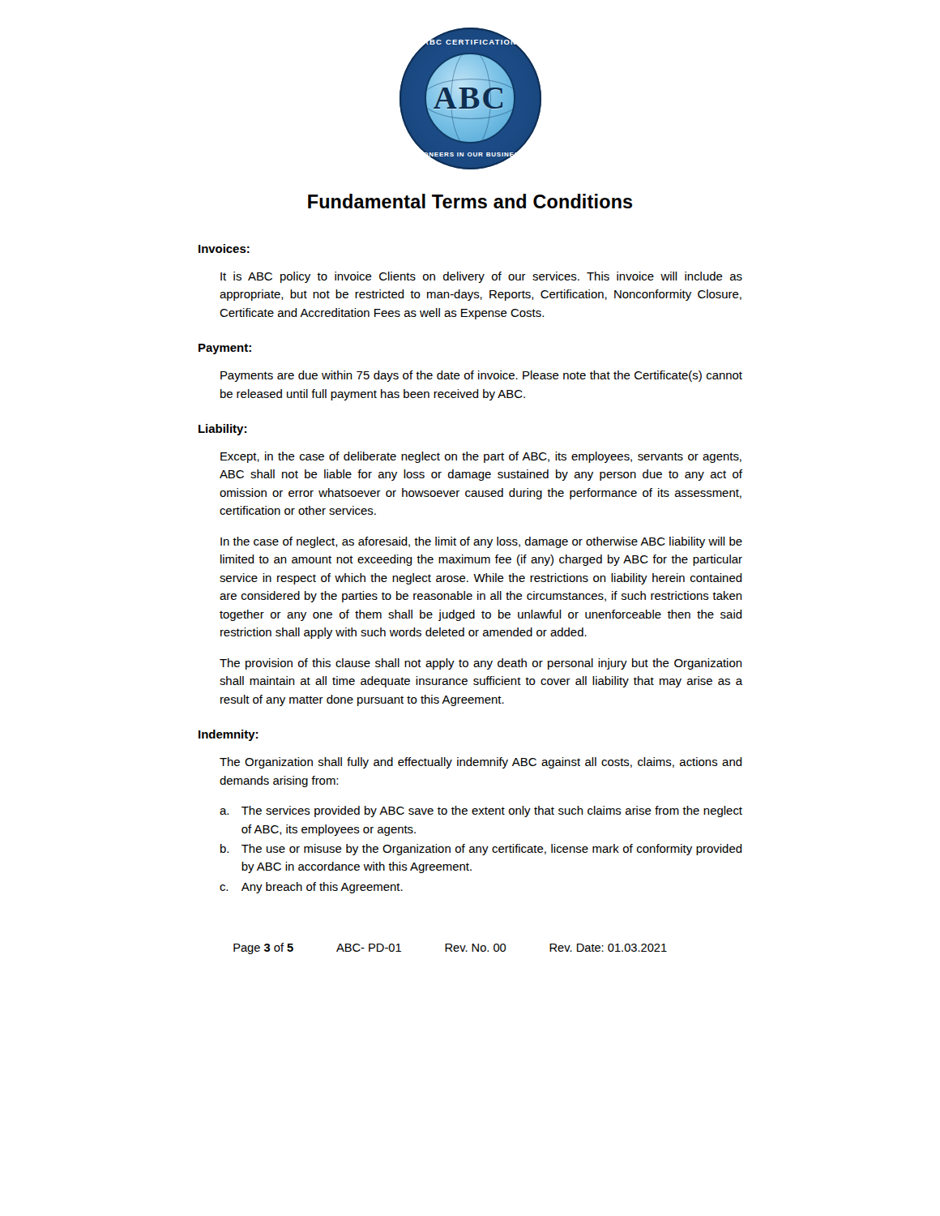ABC Certification ABC Pioneers in our business
Fundamental Terms and Conditions
Invoices:
It is ABC policy to invoice Clients on delivery of our services. This invoice will include as appropriate, but not be restricted to man-days, Reports, Certification, Nonconformity Closure, Certificate and Accreditation Fees as well as Expense Costs.
Payment:
Payments are due within 75 days of the date of invoice. Please note that the Certificate(s) cannot be released until full payment has been received by ABC.
Liability:
Except, in the case of deliberate neglect on the part of ABC, its employees, servants or agents, ABC shall not be liable for any loss or damage sustained by any person due to any act of omission or error whatsoever or howsoever caused during the performance of its assessment, certification or other services.
In the case of neglect, as aforesaid, the limit of any loss, damage or otherwise ABC liability will be limited to an amount not exceeding the maximum fee (if any) charged by ABC for the particular service in respect of which the neglect arose. While the restrictions on liability herein contained are considered by the parties to be reasonable in all the circumstances, if such restrictions taken together or any one of them shall be judged to be unlawful or unenforceable then the said restriction shall apply with such words deleted or amended or added.
The provision of this clause shall not apply to any death or personal injury but the Organization shall maintain at all time adequate insurance sufficient to cover all liability that may arise as a result of any matter done pursuant to this Agreement.
Indemnity:
The Organization shall fully and effectually indemnify ABC against all costs, claims, actions and demands arising from:
a. The services provided by ABC save to the extent only that such claims arise from the neglect of ABC, its employees or agents.
b. The use or misuse by the Organization of any certificate, license mark of conformity provided by ABC in accordance with this Agreement.
c. Any breach of this Agreement.
Page 3 of 5 ABC- PD-01 Rev. No. 00 Rev. Date: 01.03.2021